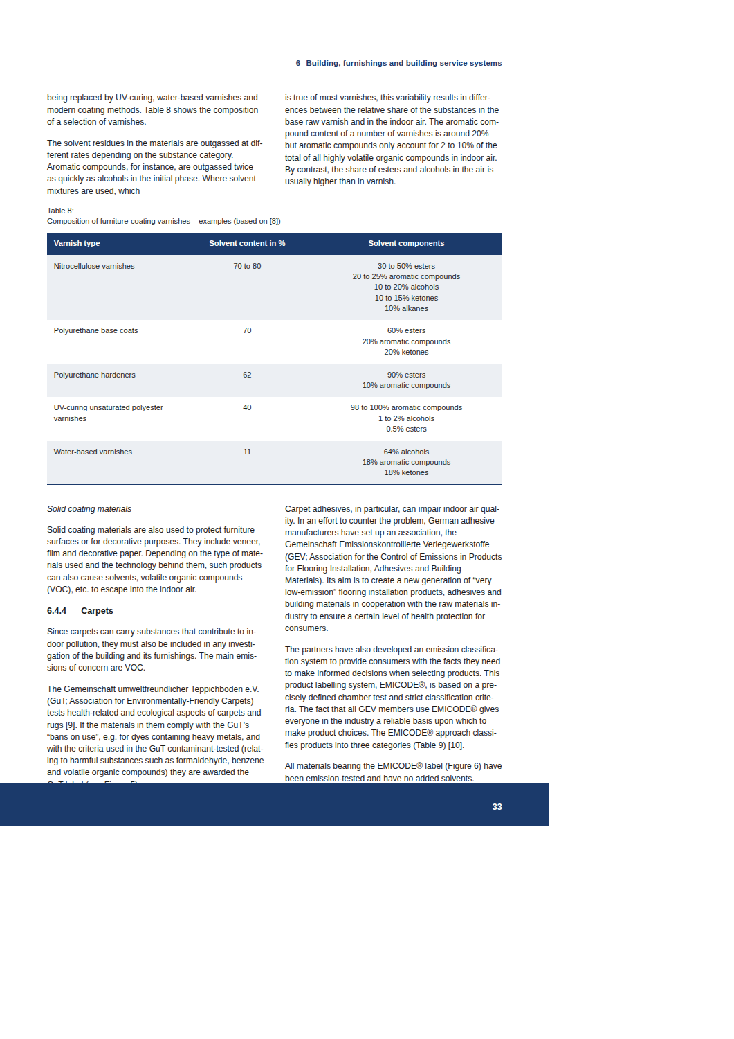6 Building, furnishings and building service systems
being replaced by UV-curing, water-based varnishes and modern coating methods. Table 8 shows the composition of a selection of varnishes.
The solvent residues in the materials are outgassed at different rates depending on the substance category. Aromatic compounds, for instance, are outgassed twice as quickly as alcohols in the initial phase. Where solvent mixtures are used, which
is true of most varnishes, this variability results in differences between the relative share of the substances in the base raw varnish and in the indoor air. The aromatic compound content of a number of varnishes is around 20% but aromatic compounds only account for 2 to 10% of the total of all highly volatile organic compounds in indoor air. By contrast, the share of esters and alcohols in the air is usually higher than in varnish.
Table 8: Composition of furniture-coating varnishes – examples (based on [8])
| Varnish type | Solvent content in % | Solvent components |
| --- | --- | --- |
| Nitrocellulose varnishes | 70 to 80 | 30 to 50% esters 20 to 25% aromatic compounds 10 to 20% alcohols 10 to 15% ketones 10% alkanes |
| Polyurethane base coats | 70 | 60% esters 20% aromatic compounds 20% ketones |
| Polyurethane hardeners | 62 | 90% esters 10% aromatic compounds |
| UV-curing unsaturated polyester varnishes | 40 | 98 to 100% aromatic compounds 1 to 2% alcohols 0.5% esters |
| Water-based varnishes | 11 | 64% alcohols 18% aromatic compounds 18% ketones |
Solid coating materials
Solid coating materials are also used to protect furniture surfaces or for decorative purposes. They include veneer, film and decorative paper. Depending on the type of materials used and the technology behind them, such products can also cause solvents, volatile organic compounds (VOC), etc. to escape into the indoor air.
6.4.4 Carpets
Since carpets can carry substances that contribute to indoor pollution, they must also be included in any investigation of the building and its furnishings. The main emissions of concern are VOC.
The Gemeinschaft umweltfreundlicher Teppichboden e.V. (GuT; Association for Environmentally-Friendly Carpets) tests health-related and ecological aspects of carpets and rugs [9]. If the materials in them comply with the GuT's “bans on use”, e.g. for dyes containing heavy metals, and with the criteria used in the GuT contaminant-tested (relating to harmful substances such as formaldehyde, benzene and volatile organic compounds) they are awarded the GuT label (see Figure 5).
Carpet adhesives
Carpet adhesives, in particular, can impair indoor air quality. In an effort to counter the problem, German adhesive manufacturers have set up an association, the Gemeinschaft Emissionskontrollierte Verlegewerkstoffe (GEV; Association for the Control of Emissions in Products for Flooring Installation, Adhesives and Building Materials). Its aim is to create a new generation of “very low-emission” flooring installation products, adhesives and building materials in cooperation with the raw materials industry to ensure a certain level of health protection for consumers.
The partners have also developed an emission classification system to provide consumers with the facts they need to make informed decisions when selecting products. This product labelling system, EMICODE®, is based on a precisely defined chamber test and strict classification criteria. The fact that all GEV members use EMICODE® gives everyone in the industry a reliable basis upon which to make product choices. The EMICODE® approach classifies products into three categories (Table 9) [10].
All materials bearing the EMICODE® label (Figure 6) have been emission-tested and have no added solvents. Substances that are or are suspected of being carcinogenic, mutagenic or toxic to reproduction (CMR substances) are not permitted in these materials.
33